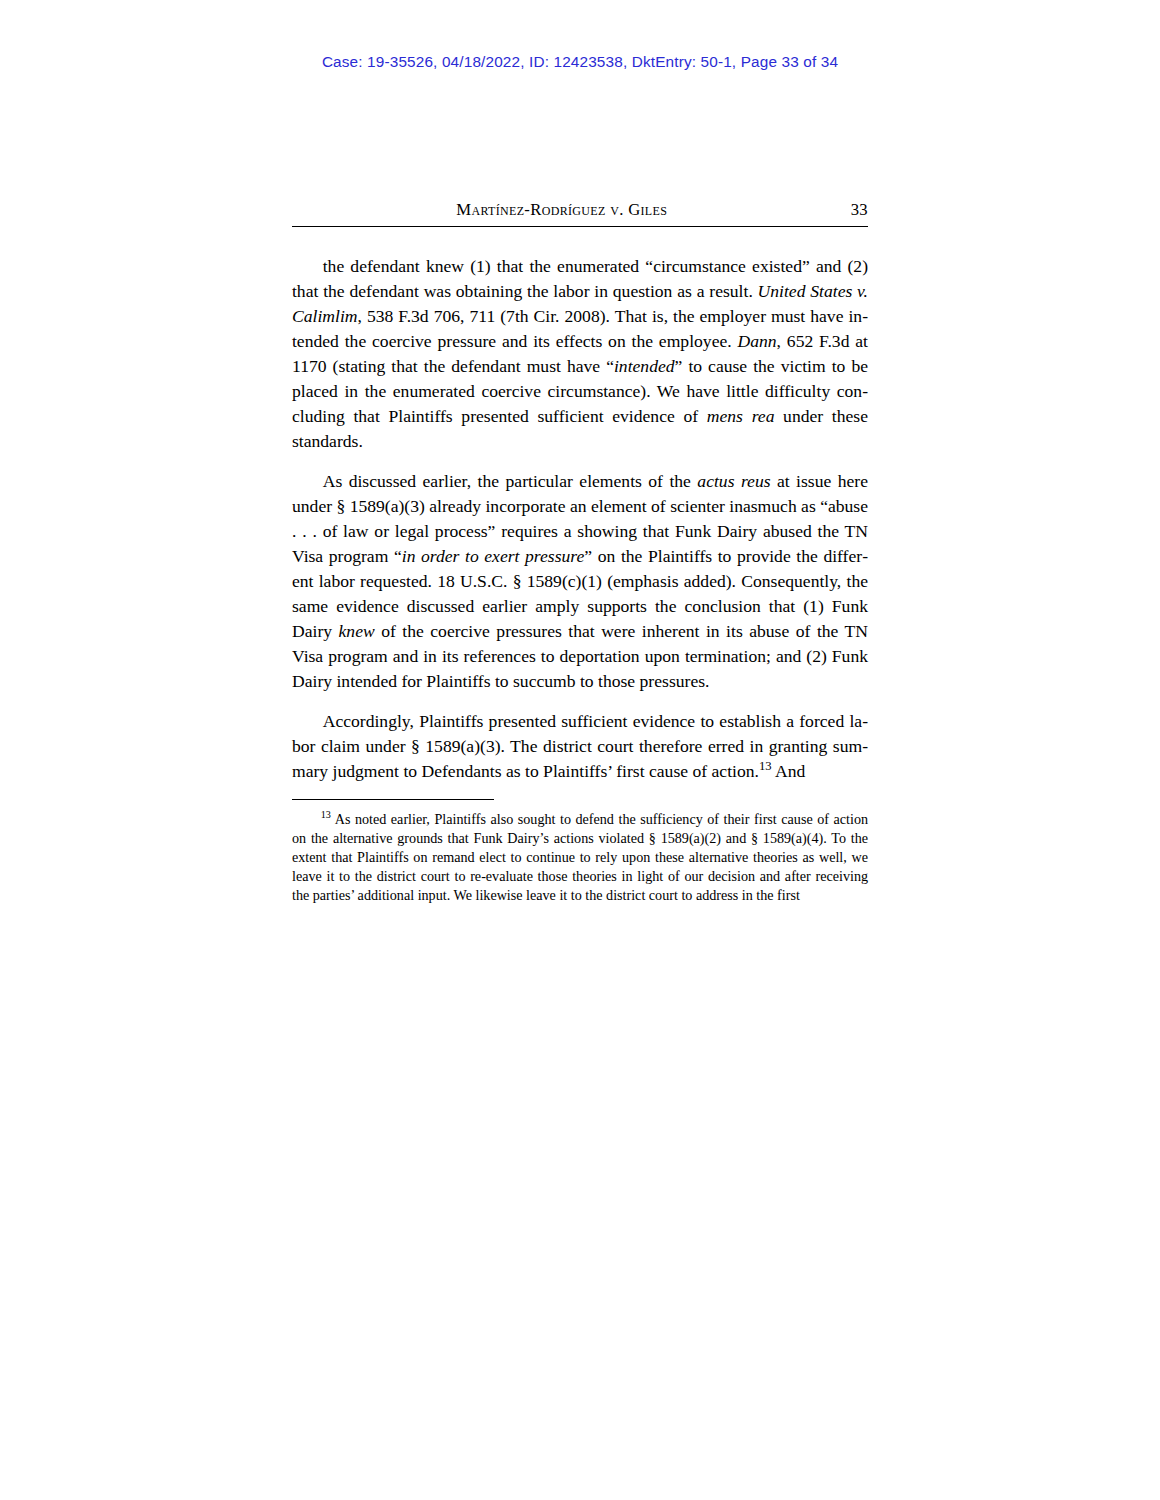Case: 19-35526, 04/18/2022, ID: 12423538, DktEntry: 50-1, Page 33 of 34
Martínez-Rodríguez v. Giles 33
the defendant knew (1) that the enumerated “circumstance existed” and (2) that the defendant was obtaining the labor in question as a result. United States v. Calimlim, 538 F.3d 706, 711 (7th Cir. 2008). That is, the employer must have intended the coercive pressure and its effects on the employee. Dann, 652 F.3d at 1170 (stating that the defendant must have “intended” to cause the victim to be placed in the enumerated coercive circumstance). We have little difficulty concluding that Plaintiffs presented sufficient evidence of mens rea under these standards.
As discussed earlier, the particular elements of the actus reus at issue here under § 1589(a)(3) already incorporate an element of scienter inasmuch as “abuse . . . of law or legal process” requires a showing that Funk Dairy abused the TN Visa program “in order to exert pressure” on the Plaintiffs to provide the different labor requested. 18 U.S.C. § 1589(c)(1) (emphasis added). Consequently, the same evidence discussed earlier amply supports the conclusion that (1) Funk Dairy knew of the coercive pressures that were inherent in its abuse of the TN Visa program and in its references to deportation upon termination; and (2) Funk Dairy intended for Plaintiffs to succumb to those pressures.
Accordingly, Plaintiffs presented sufficient evidence to establish a forced labor claim under § 1589(a)(3). The district court therefore erred in granting summary judgment to Defendants as to Plaintiffs’ first cause of action.13 And
13 As noted earlier, Plaintiffs also sought to defend the sufficiency of their first cause of action on the alternative grounds that Funk Dairy’s actions violated § 1589(a)(2) and § 1589(a)(4). To the extent that Plaintiffs on remand elect to continue to rely upon these alternative theories as well, we leave it to the district court to re-evaluate those theories in light of our decision and after receiving the parties’ additional input. We likewise leave it to the district court to address in the first